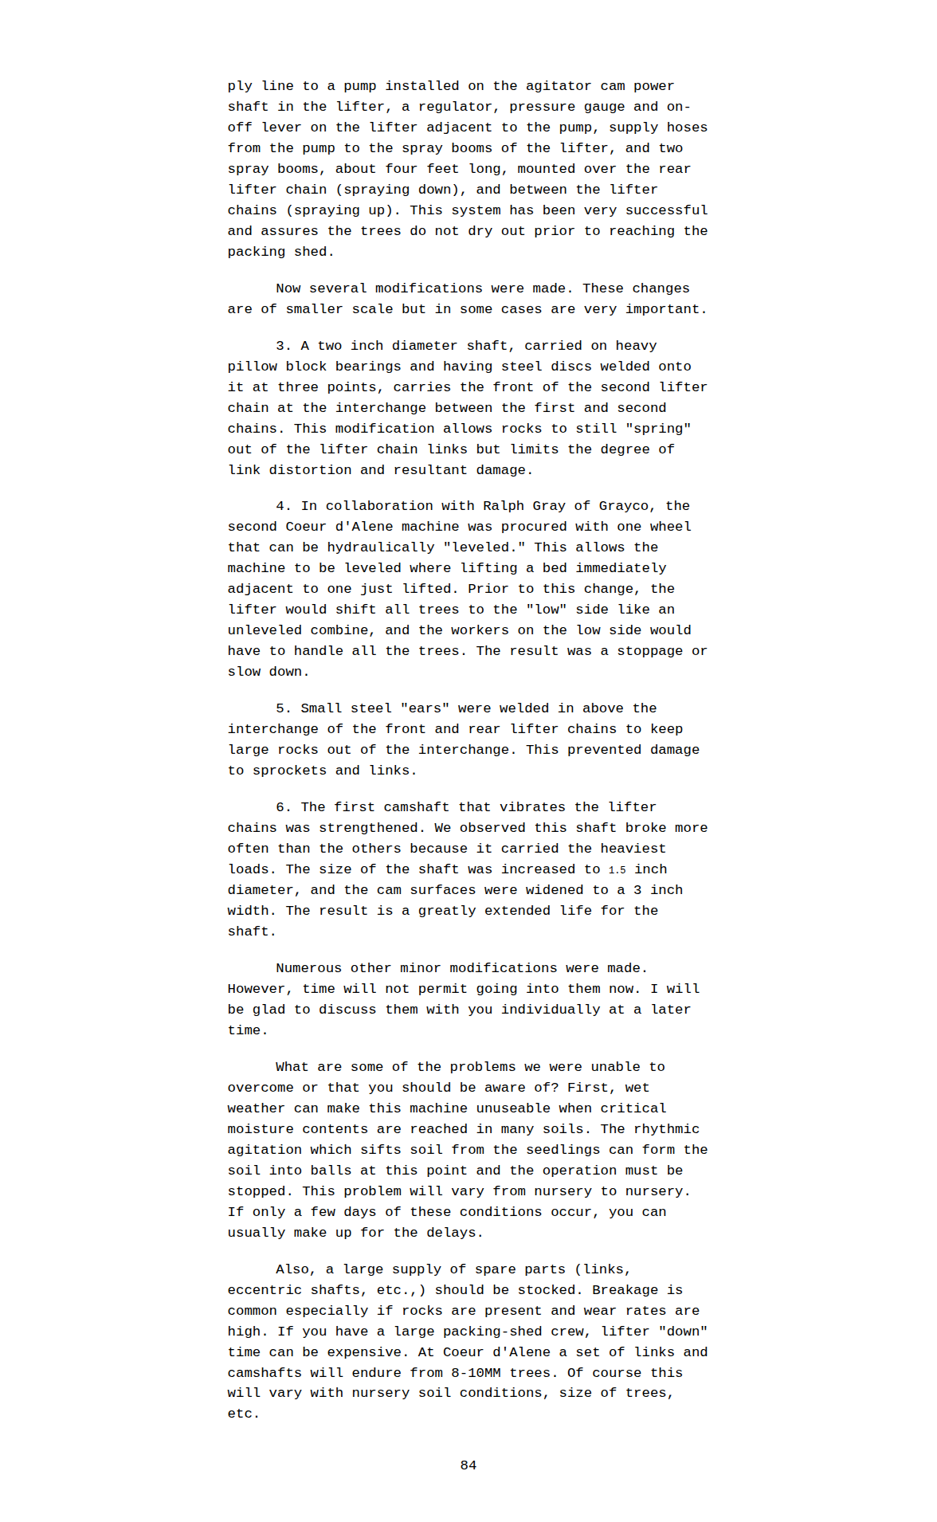ply line to a pump installed on the agitator cam power shaft in the lifter, a regulator, pressure gauge and on-off lever on the lifter adjacent to the pump, supply hoses from the pump to the spray booms of the lifter, and two spray booms, about four feet long, mounted over the rear lifter chain (spraying down), and between the lifter chains (spraying up). This system has been very successful and assures the trees do not dry out prior to reaching the packing shed.
Now several modifications were made. These changes are of smaller scale but in some cases are very important.
3. A two inch diameter shaft, carried on heavy pillow block bearings and having steel discs welded onto it at three points, carries the front of the second lifter chain at the interchange between the first and second chains. This modification allows rocks to still "spring" out of the lifter chain links but limits the degree of link distortion and resultant damage.
4. In collaboration with Ralph Gray of Grayco, the second Coeur d'Alene machine was procured with one wheel that can be hydraulically "leveled." This allows the machine to be leveled where lifting a bed immediately adjacent to one just lifted. Prior to this change, the lifter would shift all trees to the "low" side like an unleveled combine, and the workers on the low side would have to handle all the trees. The result was a stoppage or slow down.
5. Small steel "ears" were welded in above the interchange of the front and rear lifter chains to keep large rocks out of the interchange. This prevented damage to sprockets and links.
6. The first camshaft that vibrates the lifter chains was strengthened. We observed this shaft broke more often than the others because it carried the heaviest loads. The size of the shaft was increased to 1.5 inch diameter, and the cam surfaces were widened to a 3 inch width. The result is a greatly extended life for the shaft.
Numerous other minor modifications were made. However, time will not permit going into them now. I will be glad to discuss them with you individually at a later time.
What are some of the problems we were unable to overcome or that you should be aware of? First, wet weather can make this machine unuseable when critical moisture contents are reached in many soils. The rhythmic agitation which sifts soil from the seedlings can form the soil into balls at this point and the operation must be stopped. This problem will vary from nursery to nursery. If only a few days of these conditions occur, you can usually make up for the delays.
Also, a large supply of spare parts (links, eccentric shafts, etc.,) should be stocked. Breakage is common especially if rocks are present and wear rates are high. If you have a large packing-shed crew, lifter "down" time can be expensive. At Coeur d'Alene a set of links and camshafts will endure from 8-10MM trees. Of course this will vary with nursery soil conditions, size of trees, etc.
84